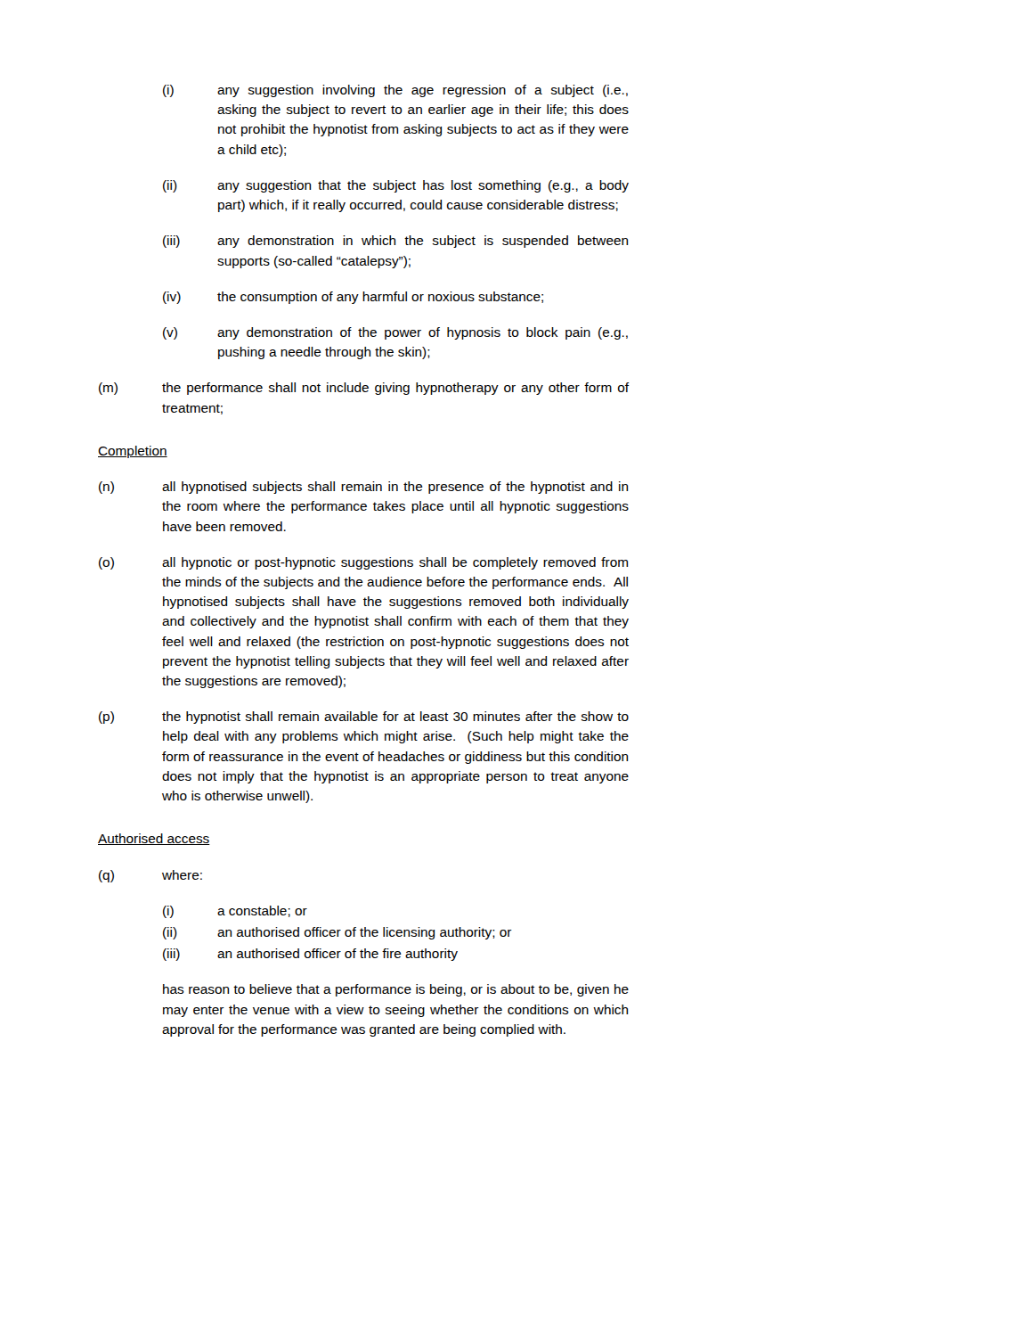(i)
any suggestion involving the age regression of a subject (i.e., asking the subject to revert to an earlier age in their life; this does not prohibit the hypnotist from asking subjects to act as if they were a child etc);
(ii)
any suggestion that the subject has lost something (e.g., a body part) which, if it really occurred, could cause considerable distress;
(iii)
any demonstration in which the subject is suspended between supports (so-called “catalepsy”);
(iv)
the consumption of any harmful or noxious substance;
(v)
any demonstration of the power of hypnosis to block pain (e.g., pushing a needle through the skin);
(m)
the performance shall not include giving hypnotherapy or any other form of treatment;
Completion
(n)
all hypnotised subjects shall remain in the presence of the hypnotist and in the room where the performance takes place until all hypnotic suggestions have been removed.
(o)
all hypnotic or post-hypnotic suggestions shall be completely removed from the minds of the subjects and the audience before the performance ends. All hypnotised subjects shall have the suggestions removed both individually and collectively and the hypnotist shall confirm with each of them that they feel well and relaxed (the restriction on post-hypnotic suggestions does not prevent the hypnotist telling subjects that they will feel well and relaxed after the suggestions are removed);
(p)
the hypnotist shall remain available for at least 30 minutes after the show to help deal with any problems which might arise. (Such help might take the form of reassurance in the event of headaches or giddiness but this condition does not imply that the hypnotist is an appropriate person to treat anyone who is otherwise unwell).
Authorised access
(q)
where:
(i)
a constable; or
(ii)
an authorised officer of the licensing authority; or
(iii)
an authorised officer of the fire authority
has reason to believe that a performance is being, or is about to be, given he may enter the venue with a view to seeing whether the conditions on which approval for the performance was granted are being complied with.